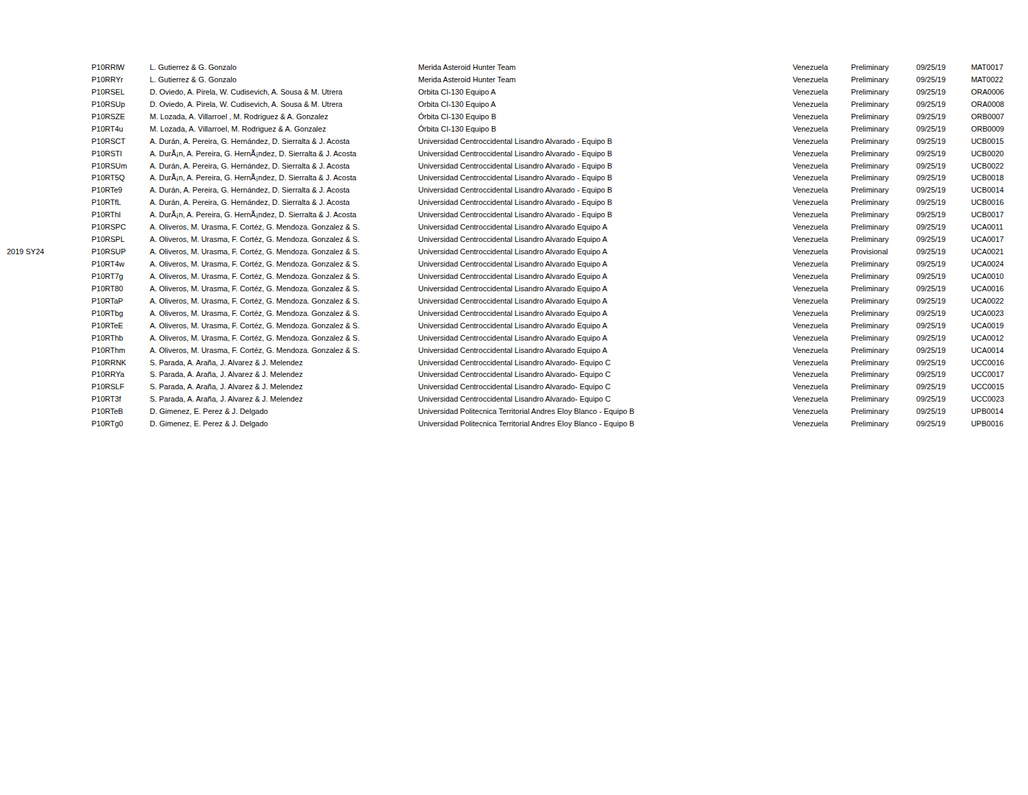| | P10RRlW | L. Gutierrez & G. Gonzalo | Merida Asteroid Hunter Team | Venezuela | Preliminary | 09/25/19 | MAT0017 |
| | P10RRYr | L. Gutierrez & G. Gonzalo | Merida Asteroid Hunter Team | Venezuela | Preliminary | 09/25/19 | MAT0022 |
| | P10RSEL | D. Oviedo, A. Pirela, W. Cudisevich, A. Sousa & M. Utrera | Orbita CI-130 Equipo A | Venezuela | Preliminary | 09/25/19 | ORA0006 |
| | P10RSUp | D. Oviedo, A. Pirela, W. Cudisevich, A. Sousa & M. Utrera | Orbita CI-130 Equipo A | Venezuela | Preliminary | 09/25/19 | ORA0008 |
| | P10RSZE | M. Lozada, A. Villarroel , M. Rodriguez & A. Gonzalez | Órbita CI-130 Equipo B | Venezuela | Preliminary | 09/25/19 | ORB0007 |
| | P10RT4u | M. Lozada, A. Villarroel, M. Rodriguez & A. Gonzalez | Órbita CI-130 Equipo B | Venezuela | Preliminary | 09/25/19 | ORB0009 |
| | P10RSCT | A. Durán, A. Pereira, G. Hernández, D. Sierralta & J. Acosta | Universidad Centroccidental Lisandro Alvarado - Equipo B | Venezuela | Preliminary | 09/25/19 | UCB0015 |
| | P10RSTI | A. DurÃ¡n, A. Pereira, G. HernÃ¡ndez, D. Sierralta & J. Acosta | Universidad Centroccidental Lisandro Alvarado - Equipo B | Venezuela | Preliminary | 09/25/19 | UCB0020 |
| | P10RSUm | A. Durán, A. Pereira, G. Hernández, D. Sierralta & J. Acosta | Universidad Centroccidental Lisandro Alvarado - Equipo B | Venezuela | Preliminary | 09/25/19 | UCB0022 |
| | P10RT5Q | A. DurÃ¡n, A. Pereira, G. HernÃ¡ndez, D. Sierralta & J. Acosta | Universidad Centroccidental Lisandro Alvarado - Equipo B | Venezuela | Preliminary | 09/25/19 | UCB0018 |
| | P10RTe9 | A. Durán, A. Pereira, G. Hernández, D. Sierralta & J. Acosta | Universidad Centroccidental Lisandro Alvarado - Equipo B | Venezuela | Preliminary | 09/25/19 | UCB0014 |
| | P10RTfL | A. Durán, A. Pereira, G. Hernández, D. Sierralta & J. Acosta | Universidad Centroccidental Lisandro Alvarado - Equipo B | Venezuela | Preliminary | 09/25/19 | UCB0016 |
| | P10RThl | A. DurÃ¡n, A. Pereira, G. HernÃ¡ndez, D. Sierralta & J. Acosta | Universidad Centroccidental Lisandro Alvarado - Equipo B | Venezuela | Preliminary | 09/25/19 | UCB0017 |
| | P10RSPC | A. Oliveros, M. Urasma, F. Cortéz, G. Mendoza. Gonzalez & S. | Universidad Centroccidental Lisandro Alvarado Equipo A | Venezuela | Preliminary | 09/25/19 | UCA0011 |
| | P10RSPL | A. Oliveros, M. Urasma, F. Cortéz, G. Mendoza. Gonzalez & S. | Universidad Centroccidental Lisandro Alvarado Equipo A | Venezuela | Preliminary | 09/25/19 | UCA0017 |
| 2019 SY24 | P10RSUP | A. Oliveros, M. Urasma, F. Cortéz, G. Mendoza. Gonzalez & S. | Universidad Centroccidental Lisandro Alvarado Equipo A | Venezuela | Provisional | 09/25/19 | UCA0021 |
| | P10RT4w | A. Oliveros, M. Urasma, F. Cortéz, G. Mendoza. Gonzalez & S. | Universidad Centroccidental Lisandro Alvarado Equipo A | Venezuela | Preliminary | 09/25/19 | UCA0024 |
| | P10RT7g | A. Oliveros, M. Urasma, F. Cortéz, G. Mendoza. Gonzalez & S. | Universidad Centroccidental Lisandro Alvarado Equipo A | Venezuela | Preliminary | 09/25/19 | UCA0010 |
| | P10RT80 | A. Oliveros, M. Urasma, F. Cortéz, G. Mendoza. Gonzalez & S. | Universidad Centroccidental Lisandro Alvarado Equipo A | Venezuela | Preliminary | 09/25/19 | UCA0016 |
| | P10RTaP | A. Oliveros, M. Urasma, F. Cortéz, G. Mendoza. Gonzalez & S. | Universidad Centroccidental Lisandro Alvarado Equipo A | Venezuela | Preliminary | 09/25/19 | UCA0022 |
| | P10RTbg | A. Oliveros, M. Urasma, F. Cortéz, G. Mendoza. Gonzalez & S. | Universidad Centroccidental Lisandro Alvarado Equipo A | Venezuela | Preliminary | 09/25/19 | UCA0023 |
| | P10RTeE | A. Oliveros, M. Urasma, F. Cortéz, G. Mendoza. Gonzalez & S. | Universidad Centroccidental Lisandro Alvarado Equipo A | Venezuela | Preliminary | 09/25/19 | UCA0019 |
| | P10RThb | A. Oliveros, M. Urasma, F. Cortéz, G. Mendoza. Gonzalez & S. | Universidad Centroccidental Lisandro Alvarado Equipo A | Venezuela | Preliminary | 09/25/19 | UCA0012 |
| | P10RThm | A. Oliveros, M. Urasma, F. Cortéz, G. Mendoza. Gonzalez & S. | Universidad Centroccidental Lisandro Alvarado Equipo A | Venezuela | Preliminary | 09/25/19 | UCA0014 |
| | P10RRNK | S. Parada, A. Araña, J. Alvarez & J. Melendez | Universidad Centroccidental Lisandro Alvarado- Equipo C | Venezuela | Preliminary | 09/25/19 | UCC0016 |
| | P10RRYa | S. Parada, A. Araña, J. Alvarez & J. Melendez | Universidad Centroccidental Lisandro Alvarado- Equipo C | Venezuela | Preliminary | 09/25/19 | UCC0017 |
| | P10RSLF | S. Parada, A. Araña, J. Alvarez & J. Melendez | Universidad Centroccidental Lisandro Alvarado- Equipo C | Venezuela | Preliminary | 09/25/19 | UCC0015 |
| | P10RT3f | S. Parada, A. Araña, J. Alvarez & J. Melendez | Universidad Centroccidental Lisandro Alvarado- Equipo C | Venezuela | Preliminary | 09/25/19 | UCC0023 |
| | P10RTeB | D. Gimenez, E. Perez & J. Delgado | Universidad Politecnica Territorial Andres Eloy Blanco - Equipo B | Venezuela | Preliminary | 09/25/19 | UPB0014 |
| | P10RTg0 | D. Gimenez, E. Perez & J. Delgado | Universidad Politecnica Territorial Andres Eloy Blanco - Equipo B | Venezuela | Preliminary | 09/25/19 | UPB0016 |